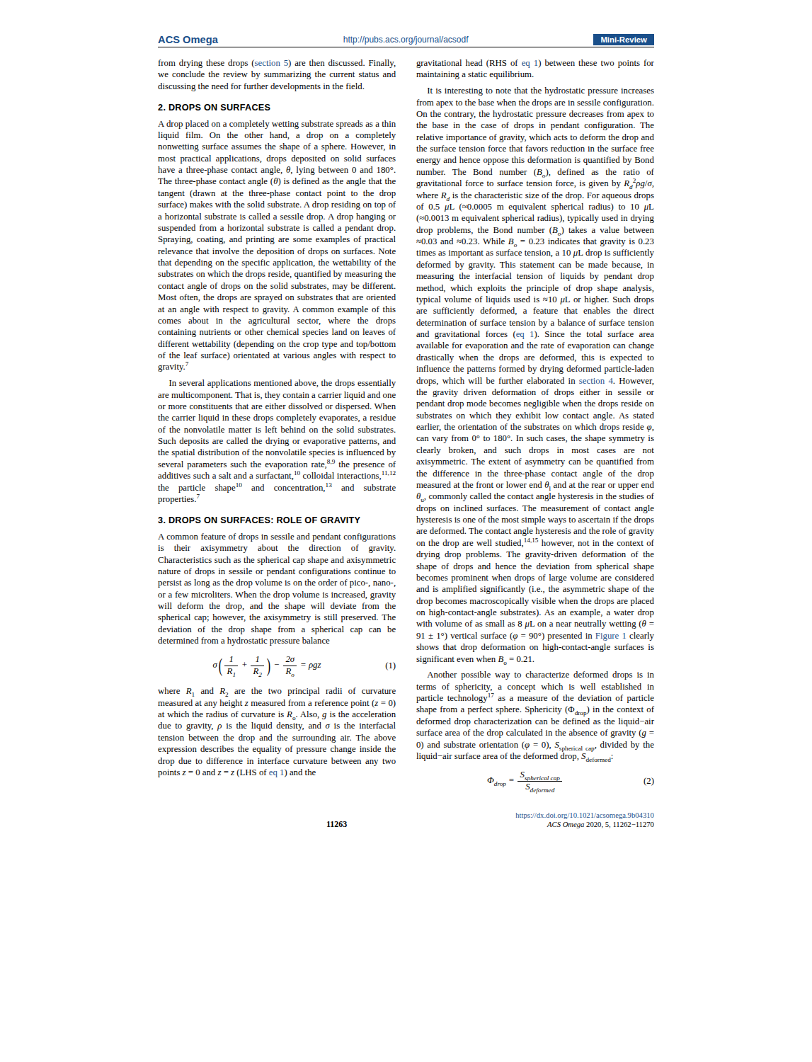ACS Omega
http://pubs.acs.org/journal/acsodf
Mini-Review
from drying these drops (section 5) are then discussed. Finally, we conclude the review by summarizing the current status and discussing the need for further developments in the field.
2. Drops on Surfaces
A drop placed on a completely wetting substrate spreads as a thin liquid film. On the other hand, a drop on a completely nonwetting surface assumes the shape of a sphere. However, in most practical applications, drops deposited on solid surfaces have a three-phase contact angle, θ, lying between 0 and 180°. The three-phase contact angle (θ) is defined as the angle that the tangent (drawn at the three-phase contact point to the drop surface) makes with the solid substrate. A drop residing on top of a horizontal substrate is called a sessile drop. A drop hanging or suspended from a horizontal substrate is called a pendant drop. Spraying, coating, and printing are some examples of practical relevance that involve the deposition of drops on surfaces. Note that depending on the specific application, the wettability of the substrates on which the drops reside, quantified by measuring the contact angle of drops on the solid substrates, may be different. Most often, the drops are sprayed on substrates that are oriented at an angle with respect to gravity. A common example of this comes about in the agricultural sector, where the drops containing nutrients or other chemical species land on leaves of different wettability (depending on the crop type and top/bottom of the leaf surface) orientated at various angles with respect to gravity.7
In several applications mentioned above, the drops essentially are multicomponent. That is, they contain a carrier liquid and one or more constituents that are either dissolved or dispersed. When the carrier liquid in these drops completely evaporates, a residue of the nonvolatile matter is left behind on the solid substrates. Such deposits are called the drying or evaporative patterns, and the spatial distribution of the nonvolatile species is influenced by several parameters such the evaporation rate,8,9 the presence of additives such a salt and a surfactant,10 colloidal interactions,11,12 the particle shape10 and concentration,13 and substrate properties.7
3. Drops on Surfaces: Role of Gravity
A common feature of drops in sessile and pendant configurations is their axisymmetry about the direction of gravity. Characteristics such as the spherical cap shape and axisymmetric nature of drops in sessile or pendant configurations continue to persist as long as the drop volume is on the order of pico-, nano-, or a few microliters. When the drop volume is increased, gravity will deform the drop, and the shape will deviate from the spherical cap; however, the axisymmetry is still preserved. The deviation of the drop shape from a spherical cap can be determined from a hydrostatic pressure balance
σ(1 R1 + 1 R2) − 2σ Ro = ρgz
(1)
where R1 and R2 are the two principal radii of curvature measured at any height z measured from a reference point (z = 0) at which the radius of curvature is Ro. Also, g is the acceleration due to gravity, ρ is the liquid density, and σ is the interfacial tension between the drop and the surrounding air. The above expression describes the equality of pressure change inside the drop due to difference in interface curvature between any two points z = 0 and z = z (LHS of eq 1) and the
gravitational head (RHS of eq 1) between these two points for maintaining a static equilibrium.
It is interesting to note that the hydrostatic pressure increases from apex to the base when the drops are in sessile configuration. On the contrary, the hydrostatic pressure decreases from apex to the base in the case of drops in pendant configuration. The relative importance of gravity, which acts to deform the drop and the surface tension force that favors reduction in the surface free energy and hence oppose this deformation is quantified by Bond number. The Bond number (Bo), defined as the ratio of gravitational force to surface tension force, is given by Rd2ρg/σ, where Rd is the characteristic size of the drop. For aqueous drops of 0.5 μ L (≈0.0005 m equivalent spherical radius) to 10 μ L (≈0.0013 m equivalent spherical radius), typically used in drying drop problems, the Bond number (Bo) takes a value between ≈0.03 and ≈0.23. While Bo = 0.23 indicates that gravity is 0.23 times as important as surface tension, a 10 μ L drop is sufficiently deformed by gravity. This statement can be made because, in measuring the interfacial tension of liquids by pendant drop method, which exploits the principle of drop shape analysis, typical volume of liquids used is ≈10 μ L or higher. Such drops are sufficiently deformed, a feature that enables the direct determination of surface tension by a balance of surface tension and gravitational forces (eq 1). Since the total surface area available for evaporation and the rate of evaporation can change drastically when the drops are deformed, this is expected to influence the patterns formed by drying deformed particle-laden drops, which will be further elaborated in section 4. However, the gravity driven deformation of drops either in sessile or pendant drop mode becomes negligible when the drops reside on substrates on which they exhibit low contact angle. As stated earlier, the orientation of the substrates on which drops reside φ, can vary from 0° to 180°. In such cases, the shape symmetry is clearly broken, and such drops in most cases are not axisymmetric. The extent of asymmetry can be quantified from the difference in the three-phase contact angle of the drop measured at the front or lower end θl and at the rear or upper end θu, commonly called the contact angle hysteresis in the studies of drops on inclined surfaces. The measurement of contact angle hysteresis is one of the most simple ways to ascertain if the drops are deformed. The contact angle hysteresis and the role of gravity on the drop are well studied,14,15 however, not in the context of drying drop problems. The gravity-driven deformation of the shape of drops and hence the deviation from spherical shape becomes prominent when drops of large volume are considered and is amplified significantly (i.e., the asymmetric shape of the drop becomes macroscopically visible when the drops are placed on high-contact-angle substrates). As an example, a water drop with volume of as small as 8 μ L on a near neutrally wetting (θ = 91 ± 1°) vertical surface (φ = 90°) presented in Figure 1 clearly shows that drop deformation on high-contact-angle surfaces is significant even when Bo = 0.21.
Another possible way to characterize deformed drops is in terms of sphericity, a concept which is well established in particle technology17 as a measure of the deviation of particle shape from a perfect sphere. Sphericity (Φdrop) in the context of deformed drop characterization can be defined as the liquid−air surface area of the drop calculated in the absence of gravity (g = 0) and substrate orientation (φ = 0), Sspherical cap, divided by the liquid−air surface area of the deformed drop, Sdeformed:
Φdrop = Sspherical cap Sdeformed
(2)
11263
https://dx.doi.org/10.1021/acsomega.9b04310
ACS Omega 2020, 5, 11262−11270